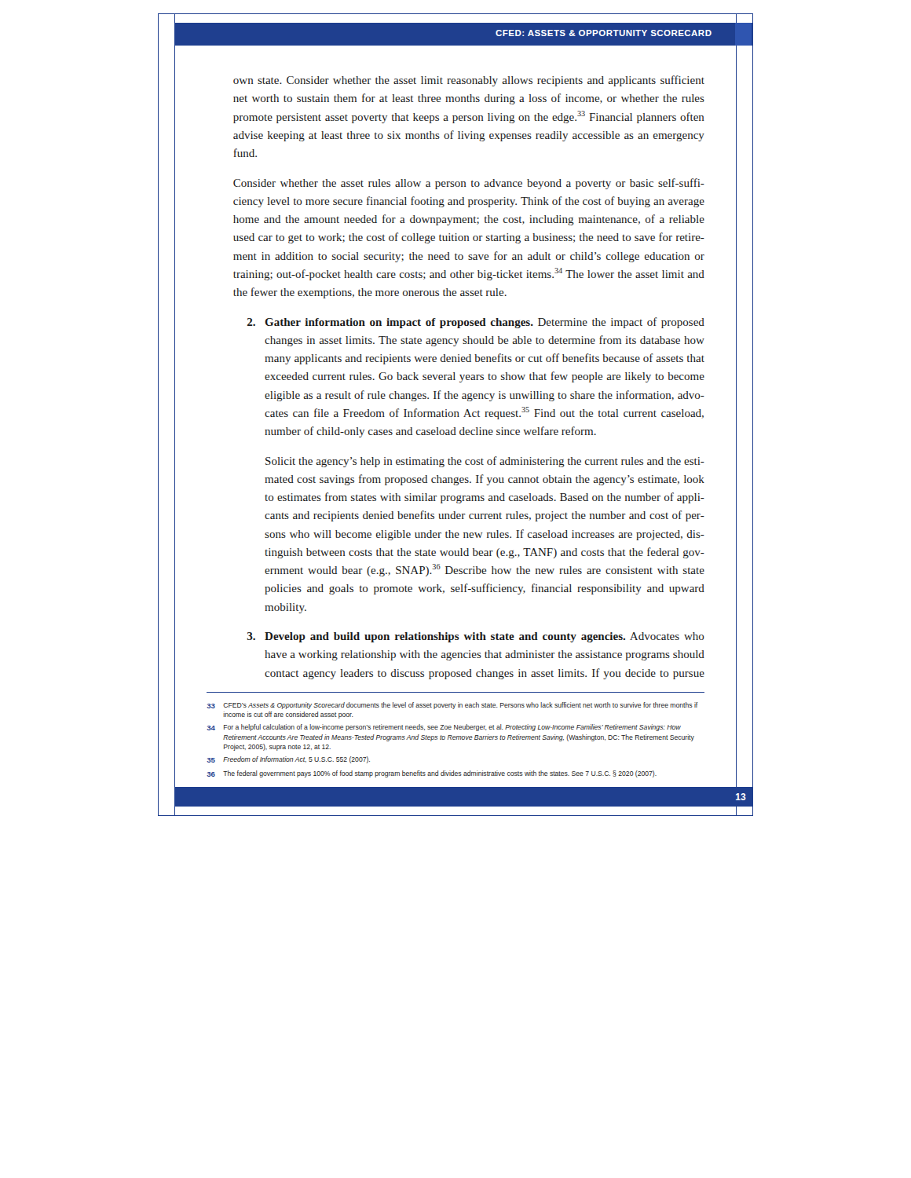CFED: ASSETS & OPPORTUNITY SCORECARD
own state. Consider whether the asset limit reasonably allows recipients and applicants sufficient net worth to sustain them for at least three months during a loss of income, or whether the rules promote persistent asset poverty that keeps a person living on the edge.33 Financial planners often advise keeping at least three to six months of living expenses readily accessible as an emergency fund.
Consider whether the asset rules allow a person to advance beyond a poverty or basic self-sufficiency level to more secure financial footing and prosperity. Think of the cost of buying an average home and the amount needed for a downpayment; the cost, including maintenance, of a reliable used car to get to work; the cost of college tuition or starting a business; the need to save for retirement in addition to social security; the need to save for an adult or child’s college education or training; out-of-pocket health care costs; and other big-ticket items.34 The lower the asset limit and the fewer the exemptions, the more onerous the asset rule.
2.
Gather information on impact of proposed changes. Determine the impact of proposed changes in asset limits. The state agency should be able to determine from its database how many applicants and recipients were denied benefits or cut off benefits because of assets that exceeded current rules. Go back several years to show that few people are likely to become eligible as a result of rule changes. If the agency is unwilling to share the information, advocates can file a Freedom of Information Act request.35 Find out the total current caseload, number of child-only cases and caseload decline since welfare reform.
Solicit the agency’s help in estimating the cost of administering the current rules and the estimated cost savings from proposed changes. If you cannot obtain the agency’s estimate, look to estimates from states with similar programs and caseloads. Based on the number of applicants and recipients denied benefits under current rules, project the number and cost of persons who will become eligible under the new rules. If caseload increases are projected, distinguish between costs that the state would bear (e.g., TANF) and costs that the federal government would bear (e.g., SNAP).36 Describe how the new rules are consistent with state policies and goals to promote work, self-sufficiency, financial responsibility and upward mobility.
3.
Develop and build upon relationships with state and county agencies. Advocates who have a working relationship with the agencies that administer the assistance programs should contact agency leaders to discuss proposed changes in asset limits. If you decide to pursue reform via administrative rule change, you will need the agency’s cooperation in proposing and advancing rules. If the agency that administers state-funded IDAs or financial education is not the same agency that administers assistance programs, seek the IDA agency’s advice and support. If you do not have a direct relationship with the agency, collaborate with an organization that does.
Request a meeting to discuss the asset rules and possible changes, and bring to the meeting the information and arguments you have gathered and a list of questions. Explain the problems that the rules cause and the source of authority to change them, and ask the agency’s opinion and advice on how to proceed. Gather information about the likely impact, including administrative savings and any projected costs. Ask advice on which allies to recruit. Seek consensus on how public the asset
33
CFED’s Assets & Opportunity Scorecard documents the level of asset poverty in each state. Persons who lack sufficient net worth to survive for three months if income is cut off are considered asset poor.
34
For a helpful calculation of a low-income person’s retirement needs, see Zoe Neuberger, et al. Protecting Low-Income Families’ Retirement Savings: How Retirement Accounts Are Treated in Means-Tested Programs And Steps to Remove Barriers to Retirement Saving, (Washington, DC: The Retirement Security Project, 2005), supra note 12, at 12.
35
Freedom of Information Act, 5 U.S.C. 552 (2007).
36
The federal government pays 100% of food stamp program benefits and divides administrative costs with the states. See 7 U.S.C. § 2020 (2007).
13